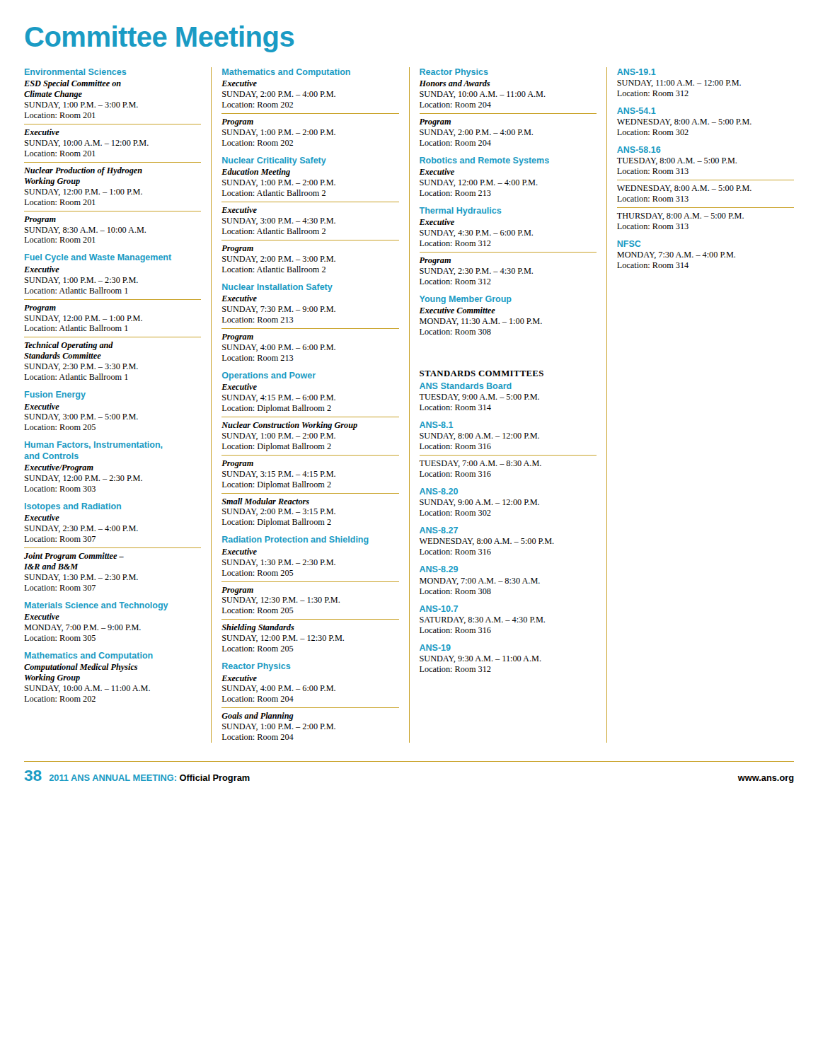Committee Meetings
Environmental Sciences
ESD Special Committee on
Climate Change
SUNDAY, 1:00 P.M. – 3:00 P.M.
Location: Room 201
Executive
SUNDAY, 10:00 A.M. – 12:00 P.M.
Location: Room 201
Nuclear Production of Hydrogen
Working Group
SUNDAY, 12:00 P.M. – 1:00 P.M.
Location: Room 201
Program
SUNDAY, 8:30 A.M. – 10:00 A.M.
Location: Room 201
Fuel Cycle and Waste Management
Executive
SUNDAY, 1:00 P.M. – 2:30 P.M.
Location: Atlantic Ballroom 1
Program
SUNDAY, 12:00 P.M. – 1:00 P.M.
Location: Atlantic Ballroom 1
Technical Operating and
Standards Committee
SUNDAY, 2:30 P.M. – 3:30 P.M.
Location: Atlantic Ballroom 1
Fusion Energy
Executive
SUNDAY, 3:00 P.M. – 5:00 P.M.
Location: Room 205
Human Factors, Instrumentation,
and Controls
Executive/Program
SUNDAY, 12:00 P.M. – 2:30 P.M.
Location: Room 303
Isotopes and Radiation
Executive
SUNDAY, 2:30 P.M. – 4:00 P.M.
Location: Room 307
Joint Program Committee –
I&R and B&M
SUNDAY, 1:30 P.M. – 2:30 P.M.
Location: Room 307
Materials Science and Technology
Executive
MONDAY, 7:00 P.M. – 9:00 P.M.
Location: Room 305
Mathematics and Computation
Computational Medical Physics
Working Group
SUNDAY, 10:00 A.M. – 11:00 A.M.
Location: Room 202
Mathematics and Computation
Executive
SUNDAY, 2:00 P.M. – 4:00 P.M.
Location: Room 202
Program
SUNDAY, 1:00 P.M. – 2:00 P.M.
Location: Room 202
Nuclear Criticality Safety
Education Meeting
SUNDAY, 1:00 P.M. – 2:00 P.M.
Location: Atlantic Ballroom 2
Executive
SUNDAY, 3:00 P.M. – 4:30 P.M.
Location: Atlantic Ballroom 2
Program
SUNDAY, 2:00 P.M. – 3:00 P.M.
Location: Atlantic Ballroom 2
Nuclear Installation Safety
Executive
SUNDAY, 7:30 P.M. – 9:00 P.M.
Location: Room 213
Program
SUNDAY, 4:00 P.M. – 6:00 P.M.
Location: Room 213
Operations and Power
Executive
SUNDAY, 4:15 P.M. – 6:00 P.M.
Location: Diplomat Ballroom 2
Nuclear Construction Working Group
SUNDAY, 1:00 P.M. – 2:00 P.M.
Location: Diplomat Ballroom 2
Program
SUNDAY, 3:15 P.M. – 4:15 P.M.
Location: Diplomat Ballroom 2
Small Modular Reactors
SUNDAY, 2:00 P.M. – 3:15 P.M.
Location: Diplomat Ballroom 2
Radiation Protection and Shielding
Executive
SUNDAY, 1:30 P.M. – 2:30 P.M.
Location: Room 205
Program
SUNDAY, 12:30 P.M. – 1:30 P.M.
Location: Room 205
Shielding Standards
SUNDAY, 12:00 P.M. – 12:30 P.M.
Location: Room 205
Reactor Physics
Executive
SUNDAY, 4:00 P.M. – 6:00 P.M.
Location: Room 204
Goals and Planning
SUNDAY, 1:00 P.M. – 2:00 P.M.
Location: Room 204
Reactor Physics
Honors and Awards
SUNDAY, 10:00 A.M. – 11:00 A.M.
Location: Room 204
Program
SUNDAY, 2:00 P.M. – 4:00 P.M.
Location: Room 204
Robotics and Remote Systems
Executive
SUNDAY, 12:00 P.M. – 4:00 P.M.
Location: Room 213
Thermal Hydraulics
Executive
SUNDAY, 4:30 P.M. – 6:00 P.M.
Location: Room 312
Program
SUNDAY, 2:30 P.M. – 4:30 P.M.
Location: Room 312
Young Member Group
Executive Committee
MONDAY, 11:30 A.M. – 1:00 P.M.
Location: Room 308
STANDARDS COMMITTEES
ANS Standards Board
TUESDAY, 9:00 A.M. – 5:00 P.M.
Location: Room 314
ANS-8.1
SUNDAY, 8:00 A.M. – 12:00 P.M.
Location: Room 316
TUESDAY, 7:00 A.M. – 8:30 A.M.
Location: Room 316
ANS-8.20
SUNDAY, 9:00 A.M. – 12:00 P.M.
Location: Room 302
ANS-8.27
WEDNESDAY, 8:00 A.M. – 5:00 P.M.
Location: Room 316
ANS-8.29
MONDAY, 7:00 A.M. – 8:30 A.M.
Location: Room 308
ANS-10.7
SATURDAY, 8:30 A.M. – 4:30 P.M.
Location: Room 316
ANS-19
SUNDAY, 9:30 A.M. – 11:00 A.M.
Location: Room 312
ANS-19.1
SUNDAY, 11:00 A.M. – 12:00 P.M.
Location: Room 312
ANS-54.1
WEDNESDAY, 8:00 A.M. – 5:00 P.M.
Location: Room 302
ANS-58.16
TUESDAY, 8:00 A.M. – 5:00 P.M.
Location: Room 313
WEDNESDAY, 8:00 A.M. – 5:00 P.M.
Location: Room 313
THURSDAY, 8:00 A.M. – 5:00 P.M.
Location: Room 313
NFSC
MONDAY, 7:30 A.M. – 4:00 P.M.
Location: Room 314
38 2011 ANS ANNUAL MEETING: Official Program
www.ans.org